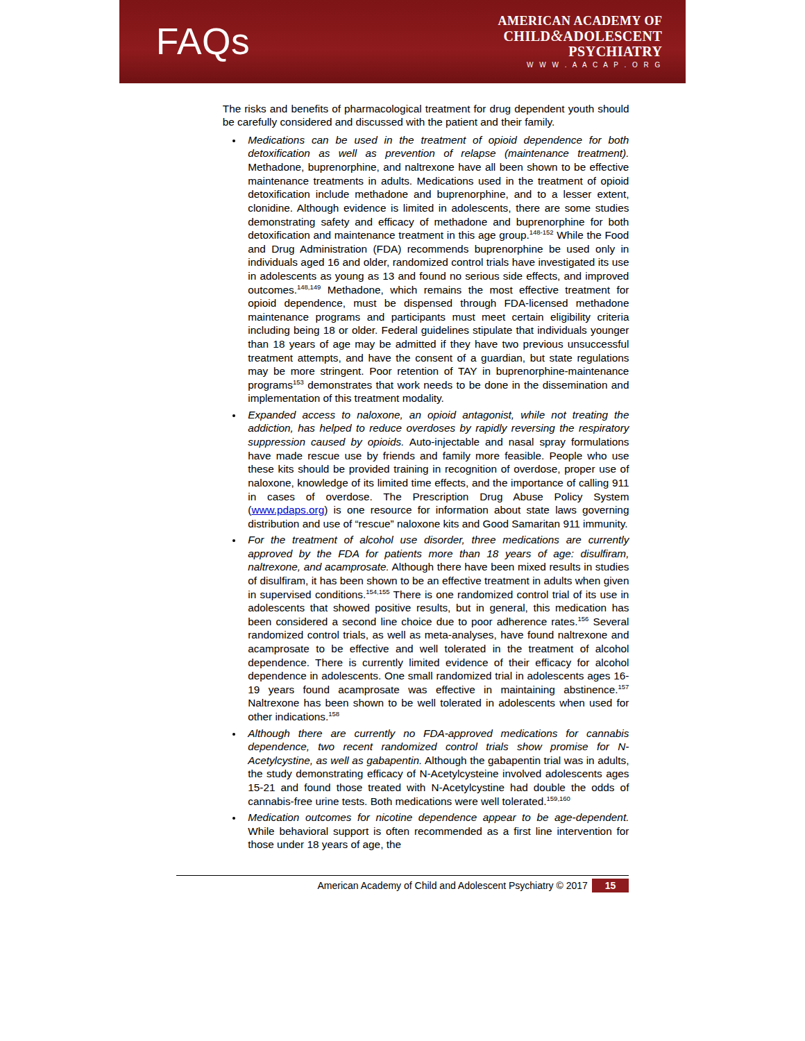FAQs
AMERICAN ACADEMY OF
CHILD&ADOLESCENT
PSYCHIATRY
W W W . A A C A P . O R G
The risks and benefits of pharmacological treatment for drug dependent youth should be carefully considered and discussed with the patient and their family.
Medications can be used in the treatment of opioid dependence for both detoxification as well as prevention of relapse (maintenance treatment). Methadone, buprenorphine, and naltrexone have all been shown to be effective maintenance treatments in adults. Medications used in the treatment of opioid detoxification include methadone and buprenorphine, and to a lesser extent, clonidine. Although evidence is limited in adolescents, there are some studies demonstrating safety and efficacy of methadone and buprenorphine for both detoxification and maintenance treatment in this age group.148-152 While the Food and Drug Administration (FDA) recommends buprenorphine be used only in individuals aged 16 and older, randomized control trials have investigated its use in adolescents as young as 13 and found no serious side effects, and improved outcomes.148,149 Methadone, which remains the most effective treatment for opioid dependence, must be dispensed through FDA-licensed methadone maintenance programs and participants must meet certain eligibility criteria including being 18 or older. Federal guidelines stipulate that individuals younger than 18 years of age may be admitted if they have two previous unsuccessful treatment attempts, and have the consent of a guardian, but state regulations may be more stringent. Poor retention of TAY in buprenorphine-maintenance programs153 demonstrates that work needs to be done in the dissemination and implementation of this treatment modality.
Expanded access to naloxone, an opioid antagonist, while not treating the addiction, has helped to reduce overdoses by rapidly reversing the respiratory suppression caused by opioids. Auto-injectable and nasal spray formulations have made rescue use by friends and family more feasible. People who use these kits should be provided training in recognition of overdose, proper use of naloxone, knowledge of its limited time effects, and the importance of calling 911 in cases of overdose. The Prescription Drug Abuse Policy System (www.pdaps.org) is one resource for information about state laws governing distribution and use of “rescue” naloxone kits and Good Samaritan 911 immunity.
For the treatment of alcohol use disorder, three medications are currently approved by the FDA for patients more than 18 years of age: disulfiram, naltrexone, and acamprosate. Although there have been mixed results in studies of disulfiram, it has been shown to be an effective treatment in adults when given in supervised conditions.154,155 There is one randomized control trial of its use in adolescents that showed positive results, but in general, this medication has been considered a second line choice due to poor adherence rates.156 Several randomized control trials, as well as meta-analyses, have found naltrexone and acamprosate to be effective and well tolerated in the treatment of alcohol dependence. There is currently limited evidence of their efficacy for alcohol dependence in adolescents. One small randomized trial in adolescents ages 16-19 years found acamprosate was effective in maintaining abstinence.157 Naltrexone has been shown to be well tolerated in adolescents when used for other indications.158
Although there are currently no FDA-approved medications for cannabis dependence, two recent randomized control trials show promise for N-Acetylcystine, as well as gabapentin. Although the gabapentin trial was in adults, the study demonstrating efficacy of N-Acetylcysteine involved adolescents ages 15-21 and found those treated with N-Acetylcystine had double the odds of cannabis-free urine tests. Both medications were well tolerated.159,160
Medication outcomes for nicotine dependence appear to be age-dependent. While behavioral support is often recommended as a first line intervention for those under 18 years of age, the
American Academy of Child and Adolescent Psychiatry © 2017 15